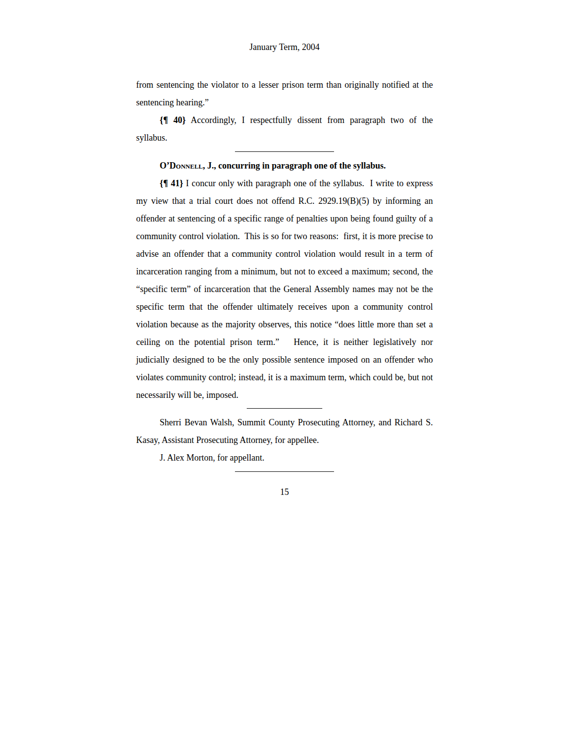January Term, 2004
from sentencing the violator to a lesser prison term than originally notified at the sentencing hearing.”
{¶ 40} Accordingly, I respectfully dissent from paragraph two of the syllabus.
O’Donnell, J., concurring in paragraph one of the syllabus.
{¶ 41} I concur only with paragraph one of the syllabus. I write to express my view that a trial court does not offend R.C. 2929.19(B)(5) by informing an offender at sentencing of a specific range of penalties upon being found guilty of a community control violation. This is so for two reasons: first, it is more precise to advise an offender that a community control violation would result in a term of incarceration ranging from a minimum, but not to exceed a maximum; second, the “specific term” of incarceration that the General Assembly names may not be the specific term that the offender ultimately receives upon a community control violation because as the majority observes, this notice “does little more than set a ceiling on the potential prison term.” Hence, it is neither legislatively nor judicially designed to be the only possible sentence imposed on an offender who violates community control; instead, it is a maximum term, which could be, but not necessarily will be, imposed.
Sherri Bevan Walsh, Summit County Prosecuting Attorney, and Richard S. Kasay, Assistant Prosecuting Attorney, for appellee.
J. Alex Morton, for appellant.
15